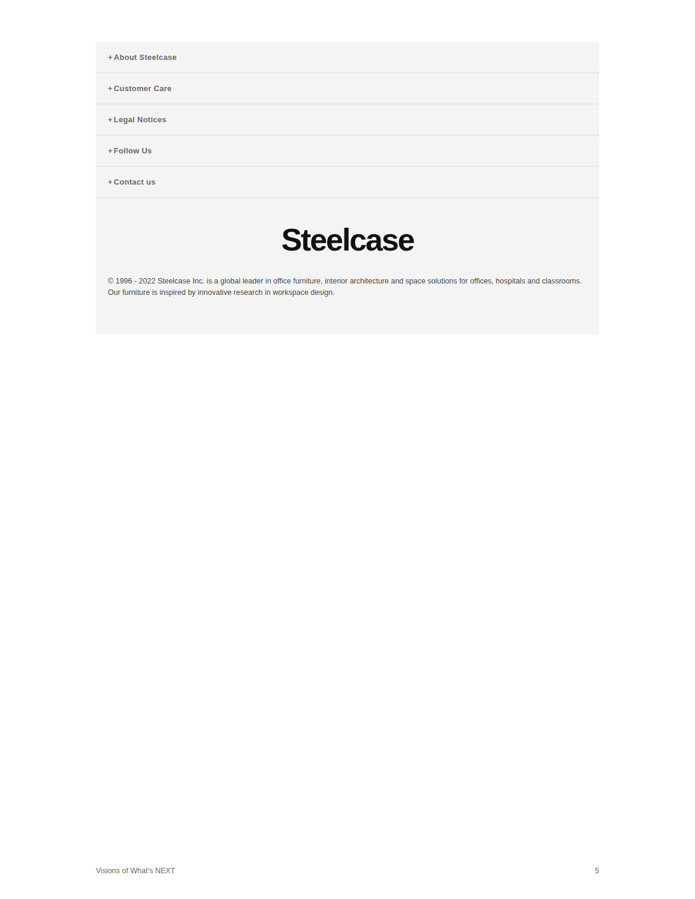+About Steelcase
+Customer Care
+Legal Notices
+Follow Us
+Contact us
Steelcase
© 1996 - 2022 Steelcase Inc. is a global leader in office furniture, interior architecture and space solutions for offices, hospitals and classrooms. Our furniture is inspired by innovative research in workspace design.
Visions of What’s NEXT 5